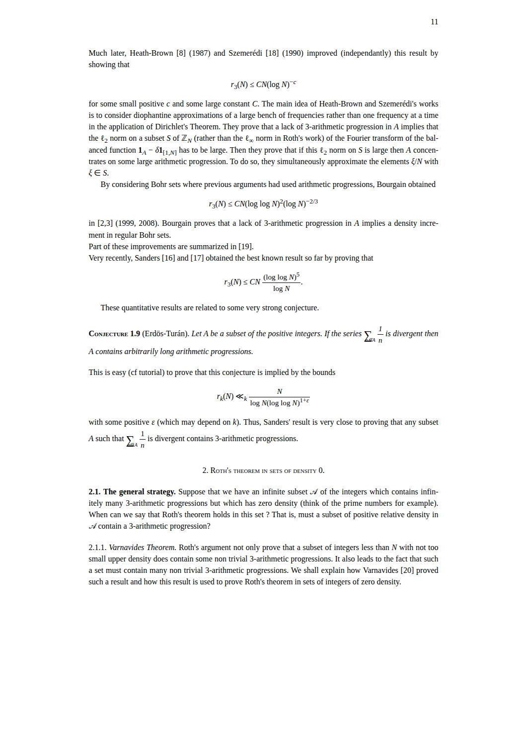11
Much later, Heath-Brown [8] (1987) and Szemerédi [18] (1990) improved (independantly) this result by showing that
r3(N) ≤ CN(log N)−c
for some small positive c and some large constant C. The main idea of Heath-Brown and Szemerédi's works is to consider diophantine approximations of a large bench of frequencies rather than one frequency at a time in the application of Dirichlet's Theorem. They prove that a lack of 3-arithmetic progression in A implies that the ℓ2 norm on a subset S of ℤN (rather than the ℓ∞ norm in Roth's work) of the Fourier transform of the balanced function 1A − δ 1[1,N] has to be large. Then they prove that if this ℓ2 norm on S is large then A concentrates on some large arithmetic progression. To do so, they simultaneously approximate the elements ξ/N with ξ ∈ S.
By considering Bohr sets where previous arguments had used arithmetic progressions, Bourgain obtained
r3(N) ≤ CN(log log N)2(log N)−2/3
in [2,3] (1999, 2008). Bourgain proves that a lack of 3-arithmetic progression in A implies a density increment in regular Bohr sets.
Part of these improvements are summarized in [19].
Very recently, Sanders [16] and [17] obtained the best known result so far by proving that
r3(N) ≤ CN (log log N)5 log N.
These quantitative results are related to some very strong conjecture.
Conjecture 1.9 (Erdös-Turán). Let A be a subset of the positive integers. If the series ∑n∈A 1 n is divergent then A contains arbitrarily long arithmetic progressions.
This is easy (cf tutorial) to prove that this conjecture is implied by the bounds
rk(N) ≪k Nlog N(log log N)1+ε
with some positive ε (which may depend on k). Thus, Sanders' result is very close to proving that any subset A such that ∑n∈A 1 n is divergent contains 3-arithmetic progressions.
2. Roth's theorem in sets of density 0.
2.1. The general strategy. Suppose that we have an infinite subset 𝒜 of the integers which contains infinitely many 3-arithmetic progressions but which has zero density (think of the prime numbers for example). When can we say that Roth's theorem holds in this set ? That is, must a subset of positive relative density in 𝒜 contain a 3-arithmetic progression?
2.1.1. Varnavides Theorem. Roth's argument not only prove that a subset of integers less than N with not too small upper density does contain some non trivial 3-arithmetic progressions. It also leads to the fact that such a set must contain many non trivial 3-arithmetic progressions. We shall explain how Varnavides [20] proved such a result and how this result is used to prove Roth's theorem in sets of integers of zero density.